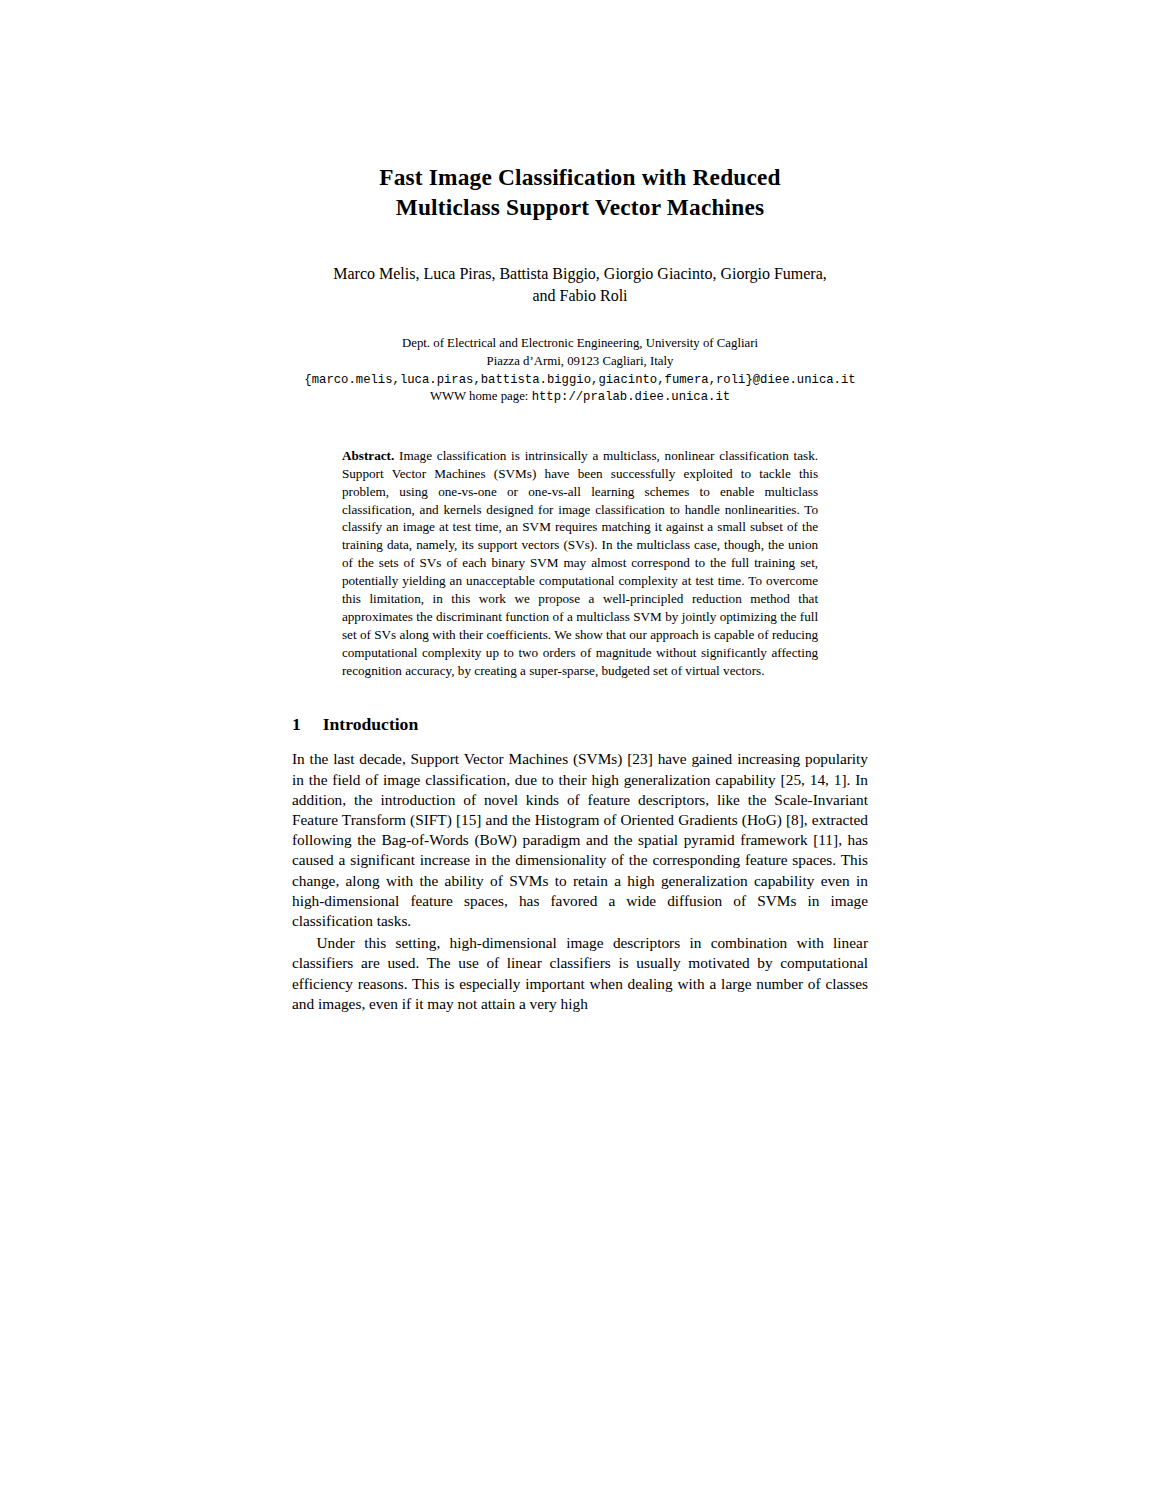Fast Image Classification with Reduced
Multiclass Support Vector Machines
Marco Melis, Luca Piras, Battista Biggio, Giorgio Giacinto, Giorgio Fumera,
and Fabio Roli
Dept. of Electrical and Electronic Engineering, University of Cagliari
Piazza d’Armi, 09123 Cagliari, Italy
{marco.melis,luca.piras,battista.biggio,giacinto,fumera,roli}@diee.unica.it
WWW home page: http://pralab.diee.unica.it
Abstract. Image classification is intrinsically a multiclass, nonlinear classification task. Support Vector Machines (SVMs) have been successfully exploited to tackle this problem, using one-vs-one or one-vs-all learning schemes to enable multiclass classification, and kernels designed for image classification to handle nonlinearities. To classify an image at test time, an SVM requires matching it against a small subset of the training data, namely, its support vectors (SVs). In the multiclass case, though, the union of the sets of SVs of each binary SVM may almost correspond to the full training set, potentially yielding an unacceptable computational complexity at test time. To overcome this limitation, in this work we propose a well-principled reduction method that approximates the discriminant function of a multiclass SVM by jointly optimizing the full set of SVs along with their coefficients. We show that our approach is capable of reducing computational complexity up to two orders of magnitude without significantly affecting recognition accuracy, by creating a super-sparse, budgeted set of virtual vectors.
1 Introduction
In the last decade, Support Vector Machines (SVMs) [23] have gained increasing popularity in the field of image classification, due to their high generalization capability [25, 14, 1]. In addition, the introduction of novel kinds of feature descriptors, like the Scale-Invariant Feature Transform (SIFT) [15] and the Histogram of Oriented Gradients (HoG) [8], extracted following the Bag-of-Words (BoW) paradigm and the spatial pyramid framework [11], has caused a significant increase in the dimensionality of the corresponding feature spaces. This change, along with the ability of SVMs to retain a high generalization capability even in high-dimensional feature spaces, has favored a wide diffusion of SVMs in image classification tasks.
Under this setting, high-dimensional image descriptors in combination with linear classifiers are used. The use of linear classifiers is usually motivated by computational efficiency reasons. This is especially important when dealing with a large number of classes and images, even if it may not attain a very high